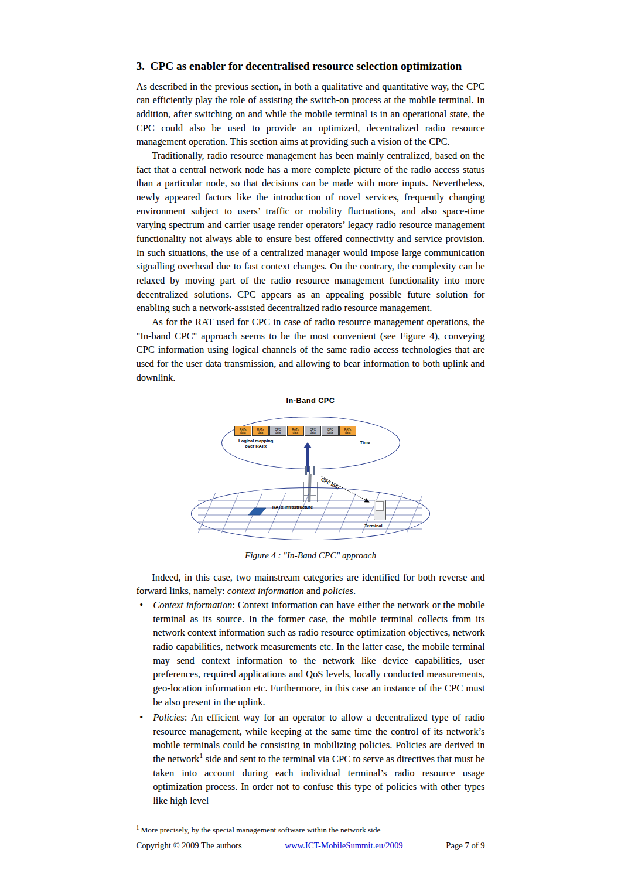3. CPC as enabler for decentralised resource selection optimization
As described in the previous section, in both a qualitative and quantitative way, the CPC can efficiently play the role of assisting the switch-on process at the mobile terminal. In addition, after switching on and while the mobile terminal is in an operational state, the CPC could also be used to provide an optimized, decentralized radio resource management operation. This section aims at providing such a vision of the CPC.
Traditionally, radio resource management has been mainly centralized, based on the fact that a central network node has a more complete picture of the radio access status than a particular node, so that decisions can be made with more inputs. Nevertheless, newly appeared factors like the introduction of novel services, frequently changing environment subject to users’ traffic or mobility fluctuations, and also space-time varying spectrum and carrier usage render operators’ legacy radio resource management functionality not always able to ensure best offered connectivity and service provision. In such situations, the use of a centralized manager would impose large communication signalling overhead due to fast context changes. On the contrary, the complexity can be relaxed by moving part of the radio resource management functionality into more decentralized solutions. CPC appears as an appealing possible future solution for enabling such a network-assisted decentralized radio resource management.
As for the RAT used for CPC in case of radio resource management operations, the "In-band CPC" approach seems to be the most convenient (see Figure 4), conveying CPC information using logical channels of the same radio access technologies that are used for the user data transmission, and allowing to bear information to both uplink and downlink.
In-Band CPC
RATx
data
RATx
data
CPC
data
RATx
data
CPC
data
CPC
data
RATx
data
Logical mapping
over RATx
Time
CPC Info
RATx Infrastructure
Terminal
Figure 4 : "In-Band CPC" approach
Indeed, in this case, two mainstream categories are identified for both reverse and forward links, namely: context information and policies.
Context information: Context information can have either the network or the mobile terminal as its source. In the former case, the mobile terminal collects from its network context information such as radio resource optimization objectives, network radio capabilities, network measurements etc. In the latter case, the mobile terminal may send context information to the network like device capabilities, user preferences, required applications and QoS levels, locally conducted measurements, geo-location information etc. Furthermore, in this case an instance of the CPC must be also present in the uplink.
Policies: An efficient way for an operator to allow a decentralized type of radio resource management, while keeping at the same time the control of its network’s mobile terminals could be consisting in mobilizing policies. Policies are derived in the network1 side and sent to the terminal via CPC to serve as directives that must be taken into account during each individual terminal’s radio resource usage optimization process. In order not to confuse this type of policies with other types like high level
1 More precisely, by the special management software within the network side
Copyright © 2009 The authors www.ICT-MobileSummit.eu/2009 Page 7 of 9